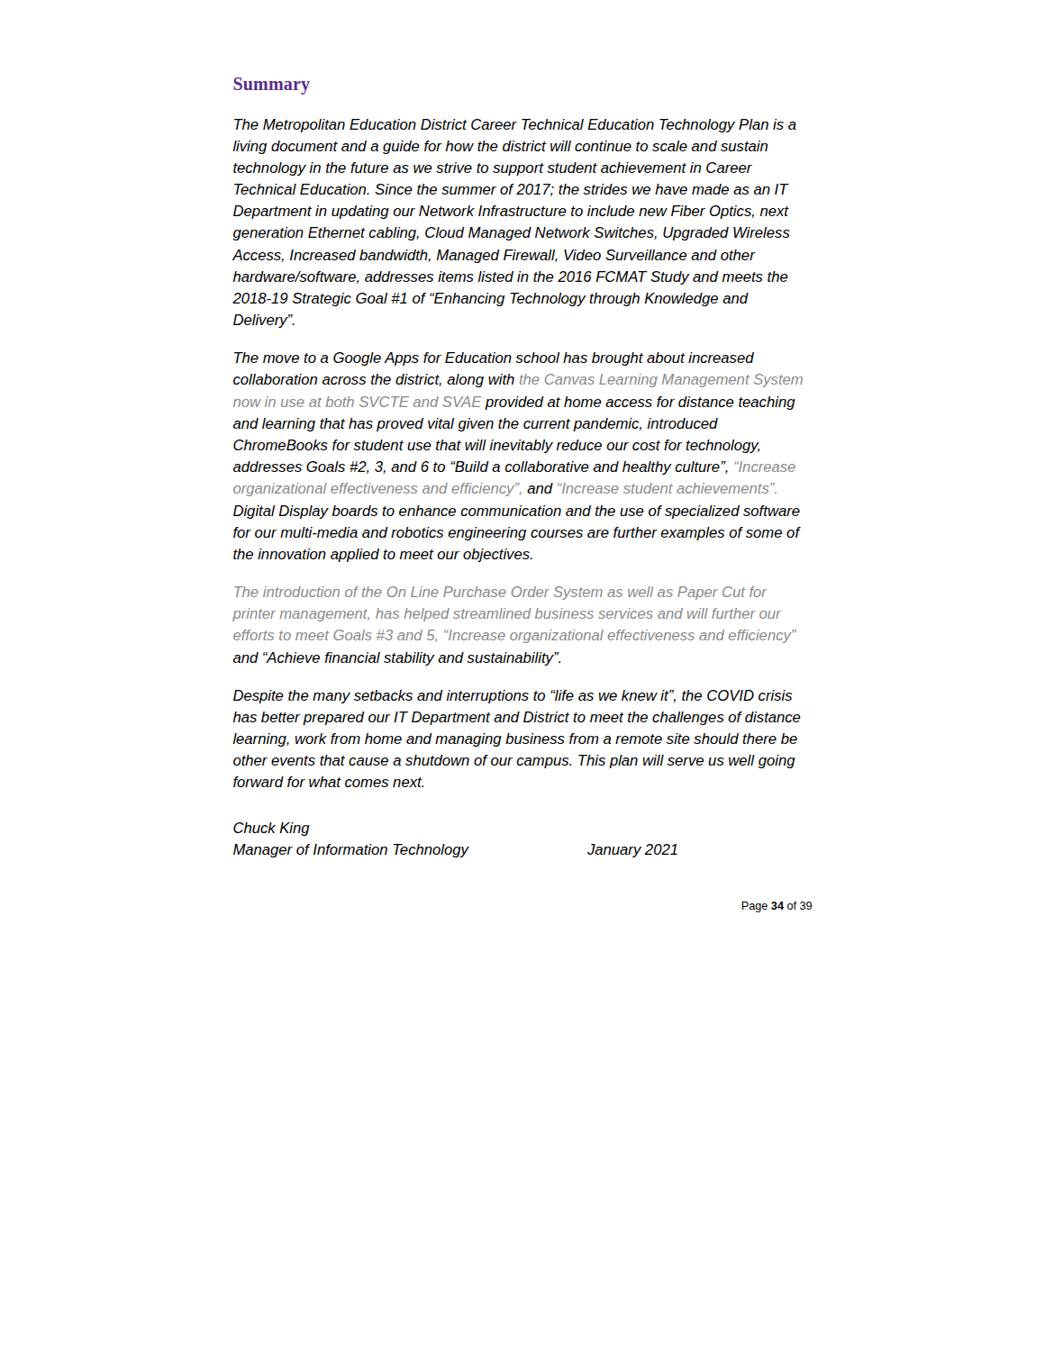Summary
The Metropolitan Education District Career Technical Education Technology Plan is a living document and a guide for how the district will continue to scale and sustain technology in the future as we strive to support student achievement in Career Technical Education. Since the summer of 2017; the strides we have made as an IT Department in updating our Network Infrastructure to include new Fiber Optics, next generation Ethernet cabling, Cloud Managed Network Switches, Upgraded Wireless Access, Increased bandwidth, Managed Firewall, Video Surveillance and other hardware/software, addresses items listed in the 2016 FCMAT Study and meets the 2018-19 Strategic Goal #1 of “Enhancing Technology through Knowledge and Delivery”.
The move to a Google Apps for Education school has brought about increased collaboration across the district, along with the Canvas Learning Management System now in use at both SVCTE and SVAE provided at home access for distance teaching and learning that has proved vital given the current pandemic, introduced ChromeBooks for student use that will inevitably reduce our cost for technology, addresses Goals #2, 3, and 6 to “Build a collaborative and healthy culture”, “Increase organizational effectiveness and efficiency”, and “Increase student achievements”. Digital Display boards to enhance communication and the use of specialized software for our multi-media and robotics engineering courses are further examples of some of the innovation applied to meet our objectives.
The introduction of the On Line Purchase Order System as well as Paper Cut for printer management, has helped streamlined business services and will further our efforts to meet Goals #3 and 5, “Increase organizational effectiveness and efficiency” and “Achieve financial stability and sustainability”.
Despite the many setbacks and interruptions to “life as we knew it”, the COVID crisis has better prepared our IT Department and District to meet the challenges of distance learning, work from home and managing business from a remote site should there be other events that cause a shutdown of our campus. This plan will serve us well going forward for what comes next.
Chuck King Manager of Information Technology January 2021
Page 34 of 39